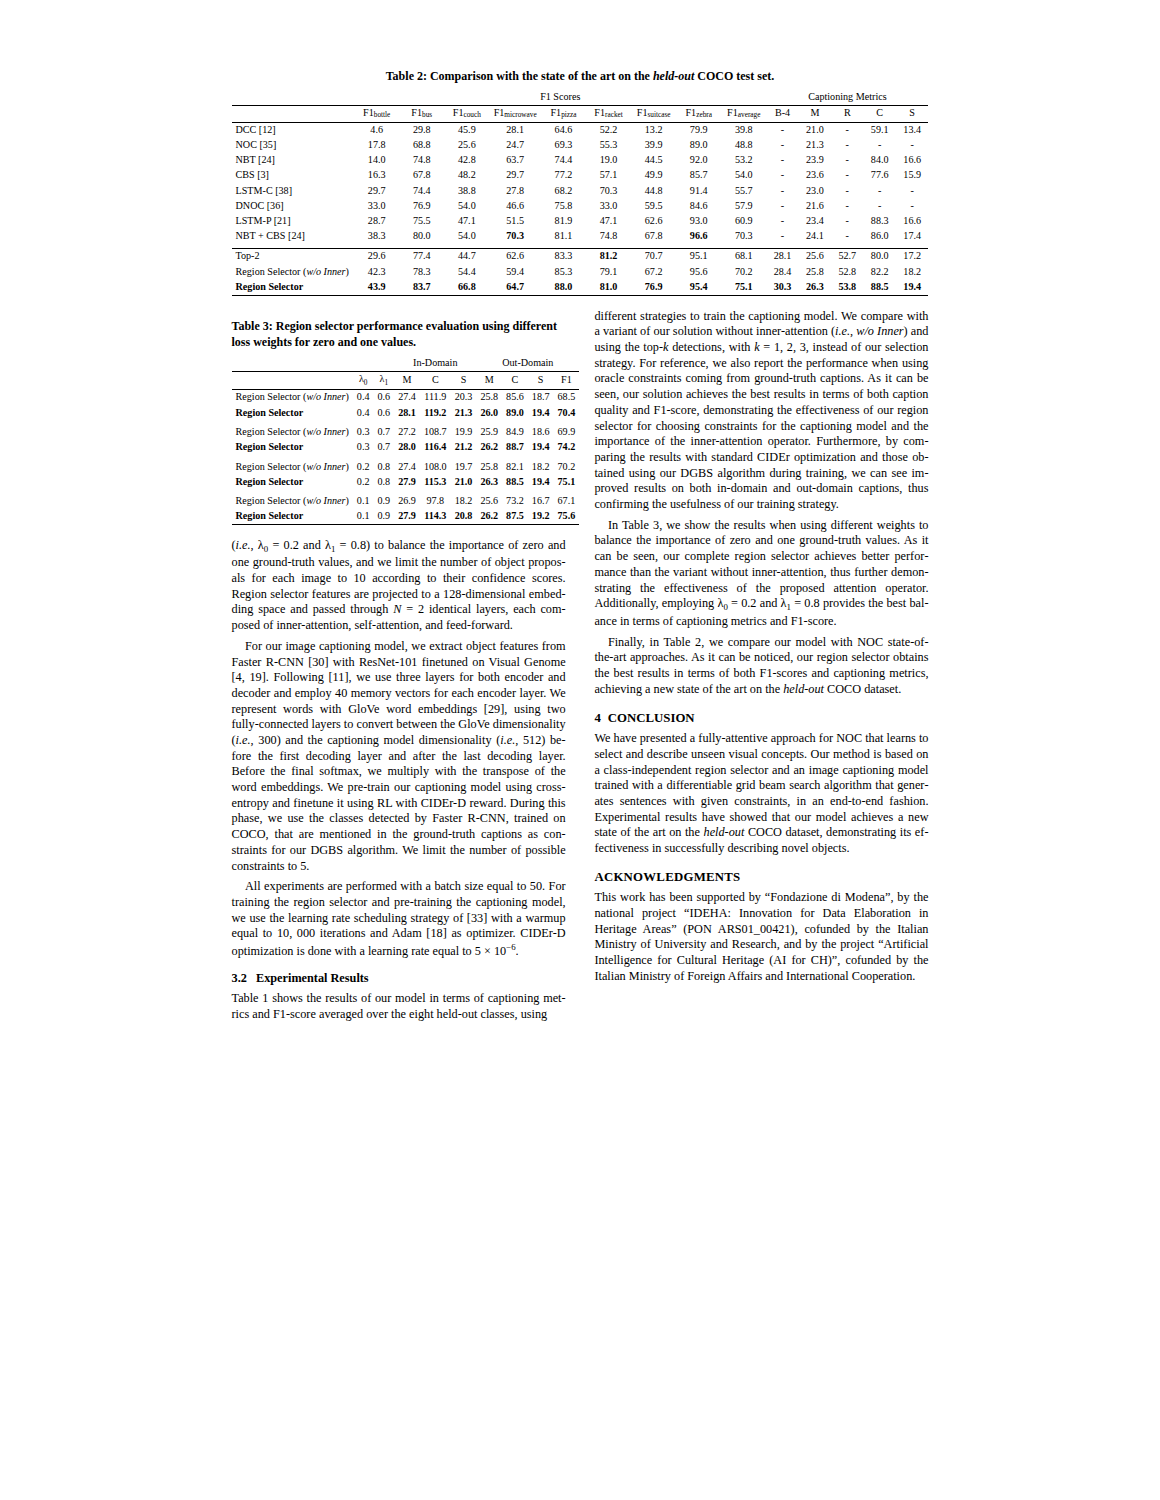Table 2: Comparison with the state of the art on the held-out COCO test set.
| | F1 Scores | Captioning Metrics |
| | F1 bottle | F1 bus | F1 couch | F1 microwave | F1 pizza | F1 racket | F1 suitcase | F1 zebra | F1 average | B-4 | M | R | C | S |
| DCC [12] | 4.6 | 29.8 | 45.9 | 28.1 | 64.6 | 52.2 | 13.2 | 79.9 | 39.8 | - | 21.0 | - | 59.1 | 13.4 |
| NOC [35] | 17.8 | 68.8 | 25.6 | 24.7 | 69.3 | 55.3 | 39.9 | 89.0 | 48.8 | - | 21.3 | - | - | - |
| NBT [24] | 14.0 | 74.8 | 42.8 | 63.7 | 74.4 | 19.0 | 44.5 | 92.0 | 53.2 | - | 23.9 | - | 84.0 | 16.6 |
| CBS [3] | 16.3 | 67.8 | 48.2 | 29.7 | 77.2 | 57.1 | 49.9 | 85.7 | 54.0 | - | 23.6 | - | 77.6 | 15.9 |
| LSTM-C [38] | 29.7 | 74.4 | 38.8 | 27.8 | 68.2 | 70.3 | 44.8 | 91.4 | 55.7 | - | 23.0 | - | - | - |
| DNOC [36] | 33.0 | 76.9 | 54.0 | 46.6 | 75.8 | 33.0 | 59.5 | 84.6 | 57.9 | - | 21.6 | - | - | - |
| LSTM-P [21] | 28.7 | 75.5 | 47.1 | 51.5 | 81.9 | 47.1 | 62.6 | 93.0 | 60.9 | - | 23.4 | - | 88.3 | 16.6 |
| NBT + CBS [24] | 38.3 | 80.0 | 54.0 | 70.3 | 81.1 | 74.8 | 67.8 | 96.6 | 70.3 | - | 24.1 | - | 86.0 | 17.4 |
| Top-2 | 29.6 | 77.4 | 44.7 | 62.6 | 83.3 | 81.2 | 70.7 | 95.1 | 68.1 | 28.1 | 25.6 | 52.7 | 80.0 | 17.2 |
| Region Selector ( w/o Inner ) | 42.3 | 78.3 | 54.4 | 59.4 | 85.3 | 79.1 | 67.2 | 95.6 | 70.2 | 28.4 | 25.8 | 52.8 | 82.2 | 18.2 |
| Region Selector | 43.9 | 83.7 | 66.8 | 64.7 | 88.0 | 81.0 | 76.9 | 95.4 | 75.1 | 30.3 | 26.3 | 53.8 | 88.5 | 19.4 |
Table 3: Region selector performance evaluation using different loss weights for zero and one values.
| | | | In-Domain | Out-Domain |
| | λ 0 | λ 1 | M | C | S | M | C | S | F1 |
| Region Selector ( w/o Inner ) | 0.4 | 0.6 | 27.4 | 111.9 | 20.3 | 25.8 | 85.6 | 18.7 | 68.5 |
| Region Selector | 0.4 | 0.6 | 28.1 | 119.2 | 21.3 | 26.0 | 89.0 | 19.4 | 70.4 |
| Region Selector ( w/o Inner ) | 0.3 | 0.7 | 27.2 | 108.7 | 19.9 | 25.9 | 84.9 | 18.6 | 69.9 |
| Region Selector | 0.3 | 0.7 | 28.0 | 116.4 | 21.2 | 26.2 | 88.7 | 19.4 | 74.2 |
| Region Selector ( w/o Inner ) | 0.2 | 0.8 | 27.4 | 108.0 | 19.7 | 25.8 | 82.1 | 18.2 | 70.2 |
| Region Selector | 0.2 | 0.8 | 27.9 | 115.3 | 21.0 | 26.3 | 88.5 | 19.4 | 75.1 |
| Region Selector ( w/o Inner ) | 0.1 | 0.9 | 26.9 | 97.8 | 18.2 | 25.6 | 73.2 | 16.7 | 67.1 |
| Region Selector | 0.1 | 0.9 | 27.9 | 114.3 | 20.8 | 26.2 | 87.5 | 19.2 | 75.6 |
(i.e., λ0 = 0.2 and λ1 = 0.8) to balance the importance of zero and one ground-truth values, and we limit the number of object proposals for each image to 10 according to their confidence scores. Region selector features are projected to a 128-dimensional embedding space and passed through N = 2 identical layers, each composed of inner-attention, self-attention, and feed-forward.
For our image captioning model, we extract object features from Faster R-CNN [30] with ResNet-101 finetuned on Visual Genome [4, 19]. Following [11], we use three layers for both encoder and decoder and employ 40 memory vectors for each encoder layer. We represent words with GloVe word embeddings [29], using two fully-connected layers to convert between the GloVe dimensionality (i.e., 300) and the captioning model dimensionality (i.e., 512) before the first decoding layer and after the last decoding layer. Before the final softmax, we multiply with the transpose of the word embeddings. We pre-train our captioning model using cross-entropy and finetune it using RL with CIDEr-D reward. During this phase, we use the classes detected by Faster R-CNN, trained on COCO, that are mentioned in the ground-truth captions as constraints for our DGBS algorithm. We limit the number of possible constraints to 5.
All experiments are performed with a batch size equal to 50. For training the region selector and pre-training the captioning model, we use the learning rate scheduling strategy of [33] with a warmup equal to 10, 000 iterations and Adam [18] as optimizer. CIDEr-D optimization is done with a learning rate equal to 5 × 10−6.
3.2 Experimental Results
Table 1 shows the results of our model in terms of captioning metrics and F1-score averaged over the eight held-out classes, using
different strategies to train the captioning model. We compare with a variant of our solution without inner-attention (i.e., w/o Inner) and using the top-k detections, with k = 1, 2, 3, instead of our selection strategy. For reference, we also report the performance when using oracle constraints coming from ground-truth captions. As it can be seen, our solution achieves the best results in terms of both caption quality and F1-score, demonstrating the effectiveness of our region selector for choosing constraints for the captioning model and the importance of the inner-attention operator. Furthermore, by comparing the results with standard CIDEr optimization and those obtained using our DGBS algorithm during training, we can see improved results on both in-domain and out-domain captions, thus confirming the usefulness of our training strategy.
In Table 3, we show the results when using different weights to balance the importance of zero and one ground-truth values. As it can be seen, our complete region selector achieves better performance than the variant without inner-attention, thus further demonstrating the effectiveness of the proposed attention operator. Additionally, employing λ0 = 0.2 and λ1 = 0.8 provides the best balance in terms of captioning metrics and F1-score.
Finally, in Table 2, we compare our model with NOC state-of-the-art approaches. As it can be noticed, our region selector obtains the best results in terms of both F1-scores and captioning metrics, achieving a new state of the art on the held-out COCO dataset.
4 CONCLUSION
We have presented a fully-attentive approach for NOC that learns to select and describe unseen visual concepts. Our method is based on a class-independent region selector and an image captioning model trained with a differentiable grid beam search algorithm that generates sentences with given constraints, in an end-to-end fashion. Experimental results have showed that our model achieves a new state of the art on the held-out COCO dataset, demonstrating its effectiveness in successfully describing novel objects.
ACKNOWLEDGMENTS
This work has been supported by “Fondazione di Modena”, by the national project “IDEHA: Innovation for Data Elaboration in Heritage Areas” (PON ARS01_00421), cofunded by the Italian Ministry of University and Research, and by the project “Artificial Intelligence for Cultural Heritage (AI for CH)”, cofunded by the Italian Ministry of Foreign Affairs and International Cooperation.